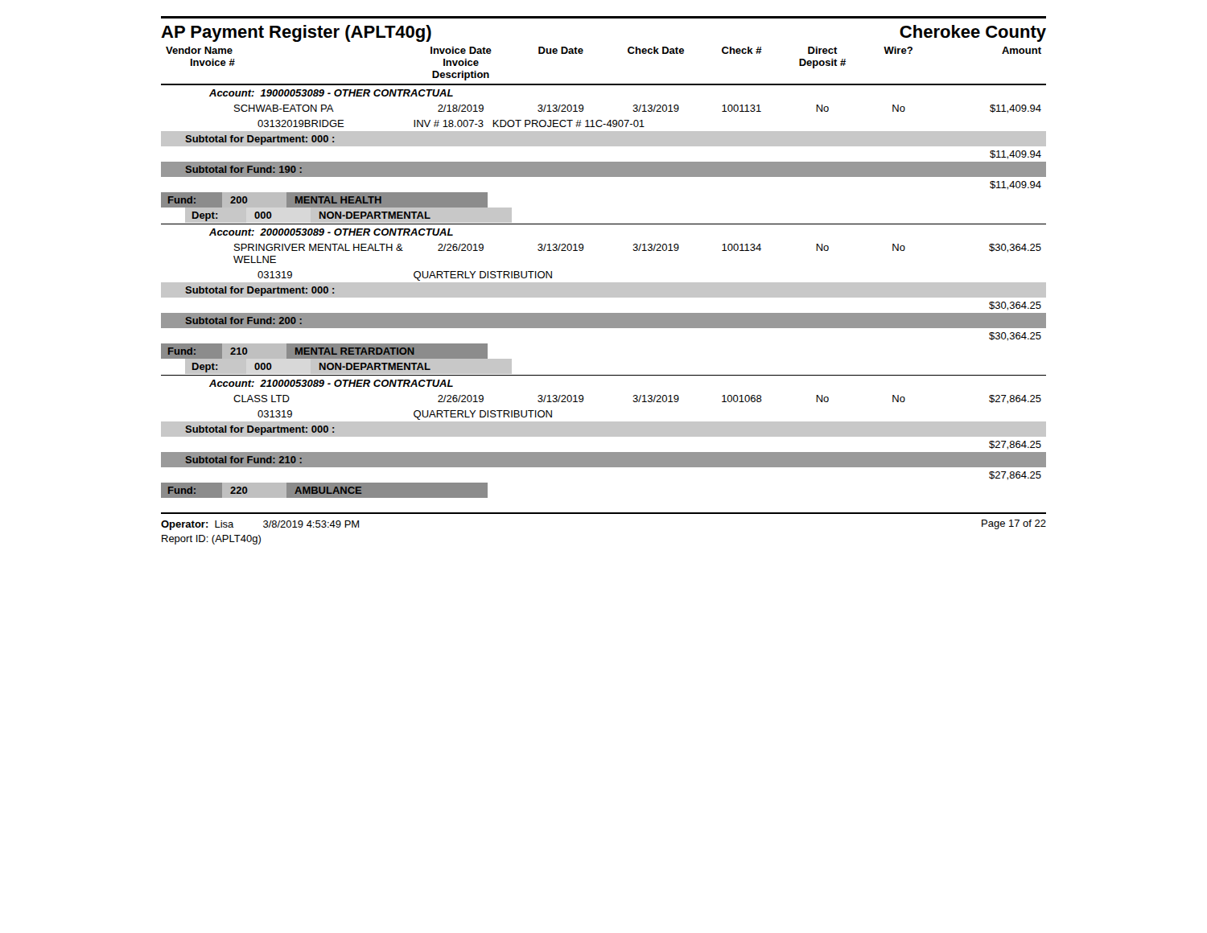AP Payment Register (APLT40g)
Cherokee County
| Vendor Name Invoice # | Invoice Date Invoice Description | Due Date | Check Date | Check # | Direct Deposit # | Wire? | Amount |
| --- | --- | --- | --- | --- | --- | --- | --- |
| Account: 19000053089 - OTHER CONTRACTUAL |
| SCHWAB-EATON PA | 2/18/2019 | 3/13/2019 | 3/13/2019 | 1001131 | No | No | $11,409.94 |
| 03132019BRIDGE | INV # 18.007-3 KDOT PROJECT # 11C-4907-01 | | | |
| Subtotal for Department: 000 : |
| | $11,409.94 |
| Subtotal for Fund: 190 : |
| | $11,409.94 |
| Fund: 200 MENTAL HEALTH |
| Dept: 000 NON-DEPARTMENTAL |
| Account: 20000053089 - OTHER CONTRACTUAL |
| SPRINGRIVER MENTAL HEALTH & WELLNE | 2/26/2019 | 3/13/2019 | 3/13/2019 | 1001134 | No | No | $30,364.25 |
| 031319 | QUARTERLY DISTRIBUTION | | | |
| Subtotal for Department: 000 : |
| | $30,364.25 |
| Subtotal for Fund: 200 : |
| | $30,364.25 |
| Fund: 210 MENTAL RETARDATION |
| Dept: 000 NON-DEPARTMENTAL |
| Account: 21000053089 - OTHER CONTRACTUAL |
| CLASS LTD | 2/26/2019 | 3/13/2019 | 3/13/2019 | 1001068 | No | No | $27,864.25 |
| 031319 | QUARTERLY DISTRIBUTION | | | |
| Subtotal for Department: 000 : |
| | $27,864.25 |
| Subtotal for Fund: 210 : |
| | $27,864.25 |
| Fund: 220 AMBULANCE |
Operator: Lisa 3/8/2019 4:53:49 PM
Report ID: (APLT40g)
Page 17 of 22